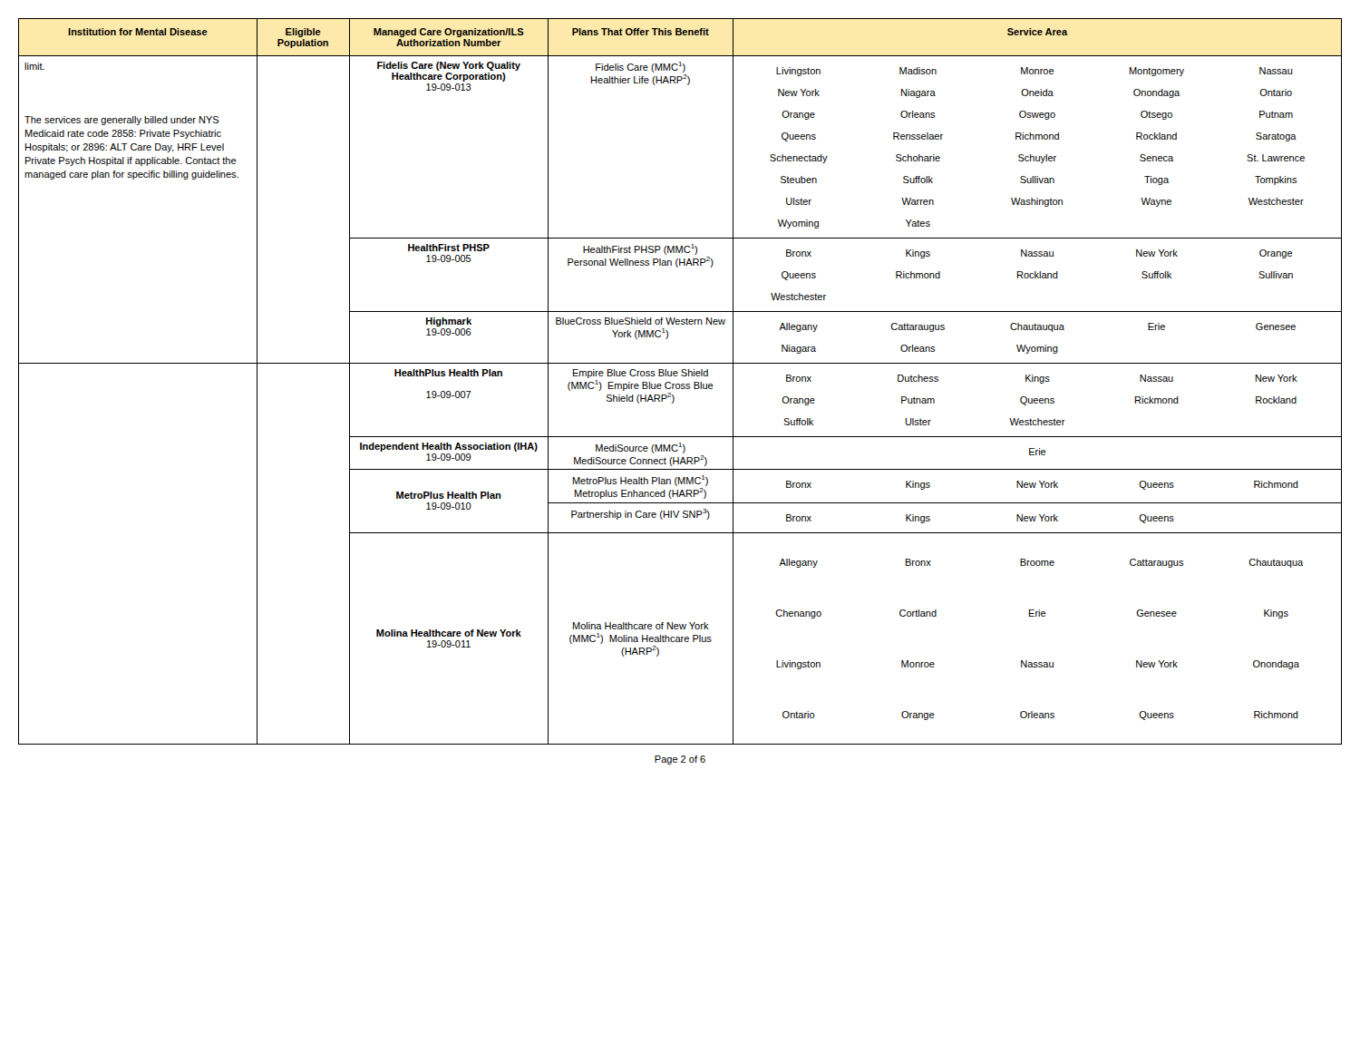| Institution for Mental Disease | Eligible Population | Managed Care Organization/ILS Authorization Number | Plans That Offer This Benefit | Service Area |
| --- | --- | --- | --- | --- |
| limit. The services are generally billed under NYS Medicaid rate code 2858: Private Psychiatric Hospitals; or 2896: ALT Care Day, HRF Level Private Psych Hospital if applicable. Contact the managed care plan for specific billing guidelines. | | Fidelis Care (New York Quality Healthcare Corporation) 19-09-013 | Fidelis Care (MMC 1 ) Healthier Life (HARP 2 ) | / Livingston / Madison / Monroe / Montgomery / Nassau / / New York / Niagara / Oneida / Onondaga / Ontario / / Orange / Orleans / Oswego / Otsego / Putnam / / Queens / Rensselaer / Richmond / Rockland / Saratoga / / Schenectady / Schoharie / Schuyler / Seneca / St. Lawrence / / Steuben / Suffolk / Sullivan / Tioga / Tompkins / / Ulster / Warren / Washington / Wayne / Westchester / / Wyoming / Yates / / / / |
| HealthFirst PHSP 19-09-005 | HealthFirst PHSP (MMC 1 ) Personal Wellness Plan (HARP 2 ) | / Bronx / Kings / Nassau / New York / Orange / / Queens / Richmond / Rockland / Suffolk / Sullivan / / Westchester / / / / / |
| Highmark 19-09-006 | BlueCross BlueShield of Western New York (MMC 1 ) | / Allegany / Cattaraugus / Chautauqua / Erie / Genesee / / Niagara / Orleans / Wyoming / / / |
| | | HealthPlus Health Plan 19-09-007 | Empire Blue Cross Blue Shield (MMC 1 ) Empire Blue Cross Blue Shield (HARP 2 ) | / Bronx / Dutchess / Kings / Nassau / New York / / Orange / Putnam / Queens / Rickmond / Rockland / / Suffolk / Ulster / Westchester / / / |
| Independent Health Association (IHA) 19-09-009 | MediSource (MMC 1 ) MediSource Connect (HARP 2 ) | / Erie / |
| MetroPlus Health Plan 19-09-010 | MetroPlus Health Plan (MMC 1 ) Metroplus Enhanced (HARP 2 ) | / Bronx / Kings / New York / Queens / Richmond / |
| Partnership in Care (HIV SNP 3 ) | / Bronx / Kings / New York / Queens / / |
| Molina Healthcare of New York 19-09-011 | Molina Healthcare of New York (MMC 1 ) Molina Healthcare Plus (HARP 2 ) | / Allegany / Bronx / Broome / Cattaraugus / Chautauqua / / Chenango / Cortland / Erie / Genesee / Kings / / Livingston / Monroe / Nassau / New York / Onondaga / / Ontario / Orange / Orleans / Queens / Richmond / |
Page 2 of 6